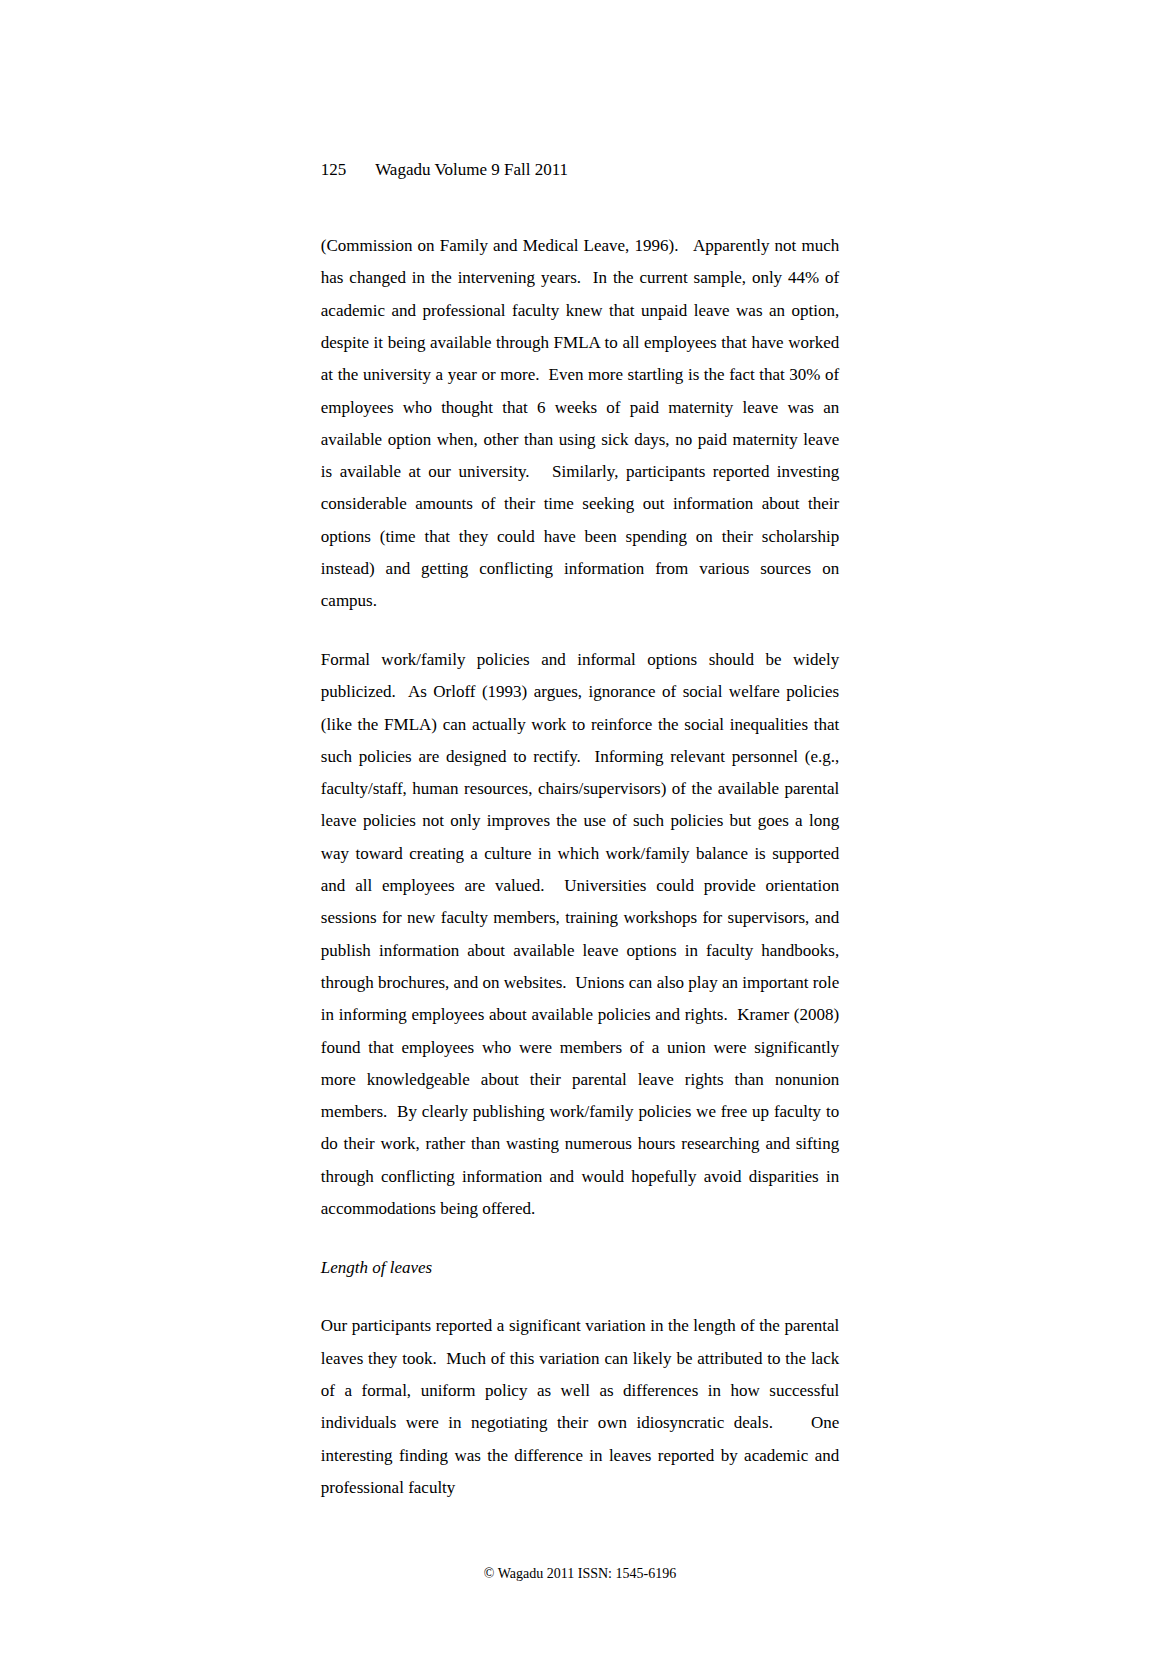125 Wagadu Volume 9 Fall 2011
(Commission on Family and Medical Leave, 1996). Apparently not much has changed in the intervening years. In the current sample, only 44% of academic and professional faculty knew that unpaid leave was an option, despite it being available through FMLA to all employees that have worked at the university a year or more. Even more startling is the fact that 30% of employees who thought that 6 weeks of paid maternity leave was an available option when, other than using sick days, no paid maternity leave is available at our university. Similarly, participants reported investing considerable amounts of their time seeking out information about their options (time that they could have been spending on their scholarship instead) and getting conflicting information from various sources on campus.
Formal work/family policies and informal options should be widely publicized. As Orloff (1993) argues, ignorance of social welfare policies (like the FMLA) can actually work to reinforce the social inequalities that such policies are designed to rectify. Informing relevant personnel (e.g., faculty/staff, human resources, chairs/supervisors) of the available parental leave policies not only improves the use of such policies but goes a long way toward creating a culture in which work/family balance is supported and all employees are valued. Universities could provide orientation sessions for new faculty members, training workshops for supervisors, and publish information about available leave options in faculty handbooks, through brochures, and on websites. Unions can also play an important role in informing employees about available policies and rights. Kramer (2008) found that employees who were members of a union were significantly more knowledgeable about their parental leave rights than nonunion members. By clearly publishing work/family policies we free up faculty to do their work, rather than wasting numerous hours researching and sifting through conflicting information and would hopefully avoid disparities in accommodations being offered.
Length of leaves
Our participants reported a significant variation in the length of the parental leaves they took. Much of this variation can likely be attributed to the lack of a formal, uniform policy as well as differences in how successful individuals were in negotiating their own idiosyncratic deals. One interesting finding was the difference in leaves reported by academic and professional faculty
© Wagadu 2011 ISSN: 1545-6196